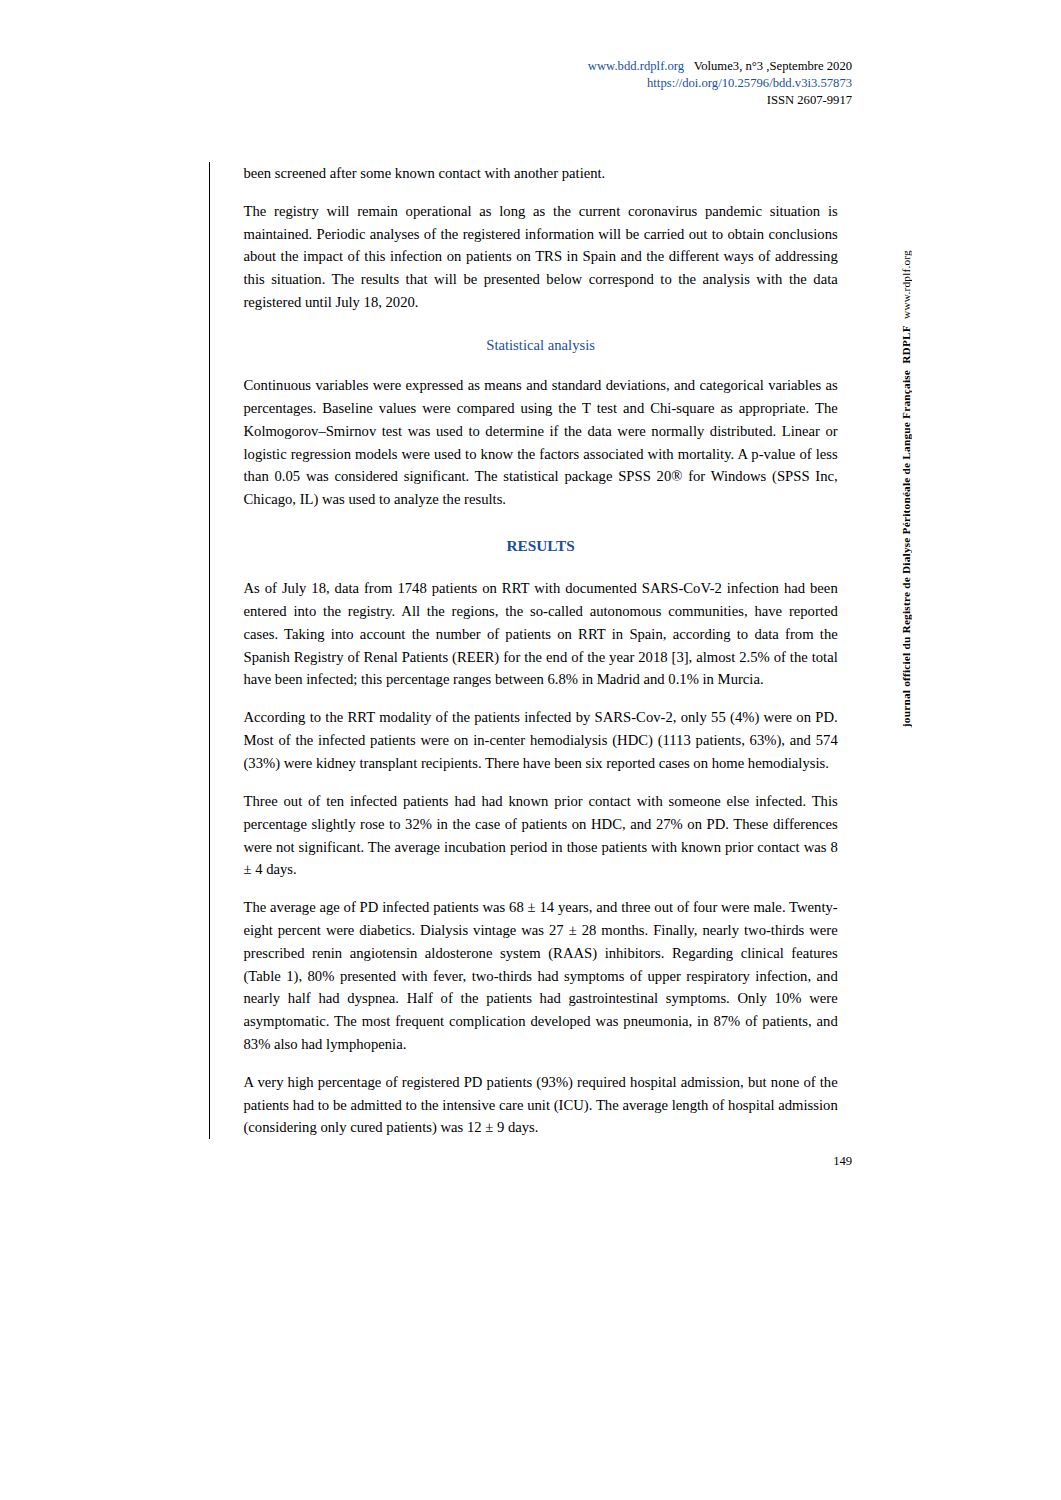www.bdd.rdplf.org Volume3, n°3 ,Septembre 2020
https://doi.org/10.25796/bdd.v3i3.57873
ISSN 2607-9917
journal officiel du Registre de Dialyse Péritonéale de Langue Française RDPLF www.rdplf.org
been screened after some known contact with another patient.
The registry will remain operational as long as the current coronavirus pandemic situation is maintained. Periodic analyses of the registered information will be carried out to obtain conclusions about the impact of this infection on patients on TRS in Spain and the different ways of addressing this situation. The results that will be presented below correspond to the analysis with the data registered until July 18, 2020.
Statistical analysis
Continuous variables were expressed as means and standard deviations, and categorical variables as percentages. Baseline values were compared using the T test and Chi-square as appropriate. The Kolmogorov–Smirnov test was used to determine if the data were normally distributed. Linear or logistic regression models were used to know the factors associated with mortality. A p-value of less than 0.05 was considered significant. The statistical package SPSS 20® for Windows (SPSS Inc, Chicago, IL) was used to analyze the results.
RESULTS
As of July 18, data from 1748 patients on RRT with documented SARS-CoV-2 infection had been entered into the registry. All the regions, the so-called autonomous communities, have reported cases. Taking into account the number of patients on RRT in Spain, according to data from the Spanish Registry of Renal Patients (REER) for the end of the year 2018 [3], almost 2.5% of the total have been infected; this percentage ranges between 6.8% in Madrid and 0.1% in Murcia.
According to the RRT modality of the patients infected by SARS-Cov-2, only 55 (4%) were on PD. Most of the infected patients were on in-center hemodialysis (HDC) (1113 patients, 63%), and 574 (33%) were kidney transplant recipients. There have been six reported cases on home hemodialysis.
Three out of ten infected patients had had known prior contact with someone else infected. This percentage slightly rose to 32% in the case of patients on HDC, and 27% on PD. These differences were not significant. The average incubation period in those patients with known prior contact was 8 ± 4 days.
The average age of PD infected patients was 68 ± 14 years, and three out of four were male. Twenty-eight percent were diabetics. Dialysis vintage was 27 ± 28 months. Finally, nearly two-thirds were prescribed renin angiotensin aldosterone system (RAAS) inhibitors. Regarding clinical features (Table 1), 80% presented with fever, two-thirds had symptoms of upper respiratory infection, and nearly half had dyspnea. Half of the patients had gastrointestinal symptoms. Only 10% were asymptomatic. The most frequent complication developed was pneumonia, in 87% of patients, and 83% also had lymphopenia.
A very high percentage of registered PD patients (93%) required hospital admission, but none of the patients had to be admitted to the intensive care unit (ICU). The average length of hospital admission (considering only cured patients) was 12 ± 9 days.
149